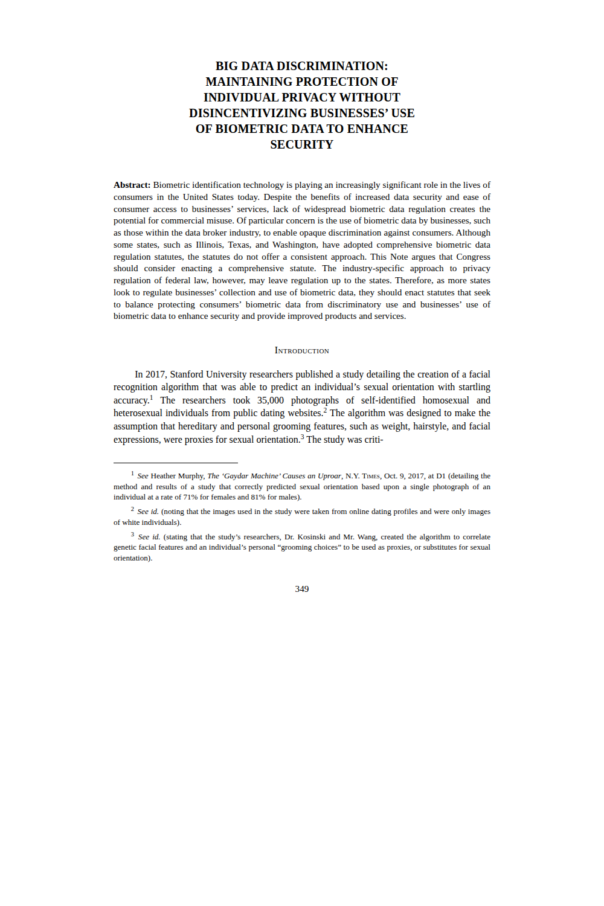Big Data Discrimination:
Maintaining Protection of
Individual Privacy Without
Disincentivizing Businesses’ Use
of Biometric Data to Enhance
Security
Abstract: Biometric identification technology is playing an increasingly significant role in the lives of consumers in the United States today. Despite the benefits of increased data security and ease of consumer access to businesses’ services, lack of widespread biometric data regulation creates the potential for commercial misuse. Of particular concern is the use of biometric data by businesses, such as those within the data broker industry, to enable opaque discrimination against consumers. Although some states, such as Illinois, Texas, and Washington, have adopted comprehensive biometric data regulation statutes, the statutes do not offer a consistent approach. This Note argues that Congress should consider enacting a comprehensive statute. The industry-specific approach to privacy regulation of federal law, however, may leave regulation up to the states. Therefore, as more states look to regulate businesses’ collection and use of biometric data, they should enact statutes that seek to balance protecting consumers’ biometric data from discriminatory use and businesses’ use of biometric data to enhance security and provide improved products and services.
Introduction
In 2017, Stanford University researchers published a study detailing the creation of a facial recognition algorithm that was able to predict an individual’s sexual orientation with startling accuracy.1 The researchers took 35,000 photographs of self-identified homosexual and heterosexual individuals from public dating websites.2 The algorithm was designed to make the assumption that hereditary and personal grooming features, such as weight, hairstyle, and facial expressions, were proxies for sexual orientation.3 The study was criti-
1 See Heather Murphy, The ‘Gaydar Machine’ Causes an Uproar, N.Y. Times, Oct. 9, 2017, at D1 (detailing the method and results of a study that correctly predicted sexual orientation based upon a single photograph of an individual at a rate of 71% for females and 81% for males).
2 See id. (noting that the images used in the study were taken from online dating profiles and were only images of white individuals).
3 See id. (stating that the study’s researchers, Dr. Kosinski and Mr. Wang, created the algorithm to correlate genetic facial features and an individual’s personal “grooming choices” to be used as proxies, or substitutes for sexual orientation).
349